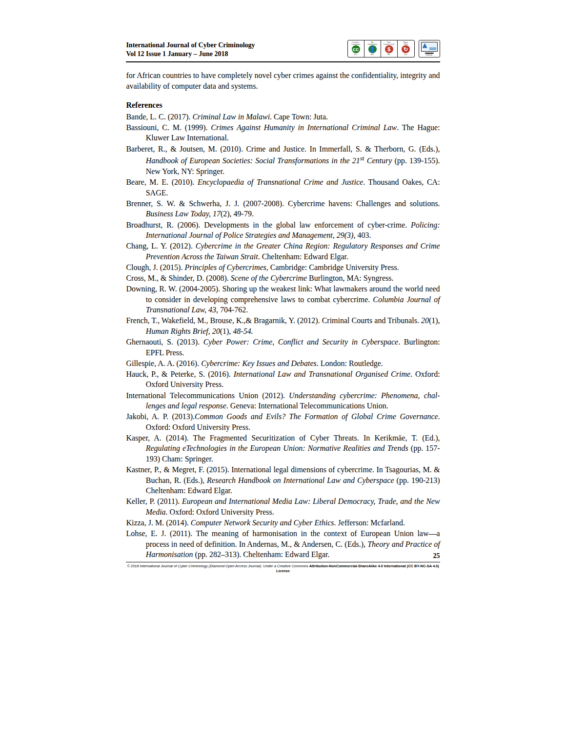International Journal of Cyber Criminology
Vol 12 Issue 1 January – June 2018
Creative
Commons
cc
CC
By
Attribution
👤
BY
Non
Commercial
$
NC
Share
Alike
↻
SA
IJCC
for African countries to have completely novel cyber crimes against the confidentiality, integrity and availability of computer data and systems.
References
Bande, L. C. (2017). Criminal Law in Malawi. Cape Town: Juta.
Bassiouni, C. M. (1999). Crimes Against Humanity in International Criminal Law. The Hague: Kluwer Law International.
Barberet, R., & Joutsen, M. (2010). Crime and Justice. In Immerfall, S. & Therborn, G. (Eds.), Handbook of European Societies: Social Transformations in the 21st Century (pp. 139-155). New York, NY: Springer.
Beare, M. E. (2010). Encyclopaedia of Transnational Crime and Justice. Thousand Oakes, CA: SAGE.
Brenner, S. W. & Schwerha, J. J. (2007-2008). Cybercrime havens: Challenges and solutions. Business Law Today, 17(2), 49-79.
Broadhurst, R. (2006). Developments in the global law enforcement of cyber-crime. Policing: International Journal of Police Strategies and Management, 29(3), 403.
Chang, L. Y. (2012). Cybercrime in the Greater China Region: Regulatory Responses and Crime Prevention Across the Taiwan Strait. Cheltenham: Edward Elgar.
Clough, J. (2015). Principles of Cybercrimes, Cambridge: Cambridge University Press.
Cross, M., & Shinder, D. (2008). Scene of the Cybercrime Burlington, MA: Syngress.
Downing, R. W. (2004-2005). Shoring up the weakest link: What lawmakers around the world need to consider in developing comprehensive laws to combat cybercrime. Columbia Journal of Transnational Law, 43, 704-762.
French, T., Wakefield, M., Brouse, K.,& Bragarnik, Y. (2012). Criminal Courts and Tribunals. 20(1), Human Rights Brief, 20(1), 48-54.
Ghernaouti, S. (2013). Cyber Power: Crime, Conflict and Security in Cyberspace. Burlington: EPFL Press.
Gillespie, A. A. (2016). Cybercrime: Key Issues and Debates. London: Routledge.
Hauck, P., & Peterke, S. (2016). International Law and Transnational Organised Crime. Oxford: Oxford University Press.
International Telecommunications Union (2012). Understanding cybercrime: Phenomena, challenges and legal response. Geneva: International Telecommunications Union.
Jakobi, A. P. (2013).Common Goods and Evils? The Formation of Global Crime Governance. Oxford: Oxford University Press.
Kasper, A. (2014). The Fragmented Securitization of Cyber Threats. In Kerikmäe, T. (Ed.), Regulating eTechnologies in the European Union: Normative Realities and Trends (pp. 157-193) Cham: Springer.
Kastner, P., & Megret, F. (2015). International legal dimensions of cybercrime. In Tsagourias, M. & Buchan, R. (Eds.), Research Handbook on International Law and Cyberspace (pp. 190-213) Cheltenham: Edward Elgar.
Keller, P. (2011). European and International Media Law: Liberal Democracy, Trade, and the New Media. Oxford: Oxford University Press.
Kizza, J. M. (2014). Computer Network Security and Cyber Ethics. Jefferson: Mcfarland.
Lohse, E. J. (2011). The meaning of harmonisation in the context of European Union law—a process in need of definition. In Andernas, M., & Andersen, C. (Eds.), Theory and Practice of Harmonisation (pp. 282–313). Cheltenham: Edward Elgar.
25
© 2018 International Journal of Cyber Criminology (Diamond Open Access Journal). Under a Creative Commons Attribution-NonCommercial-ShareAlike 4.0 International (CC BY-NC-SA 4.0) License